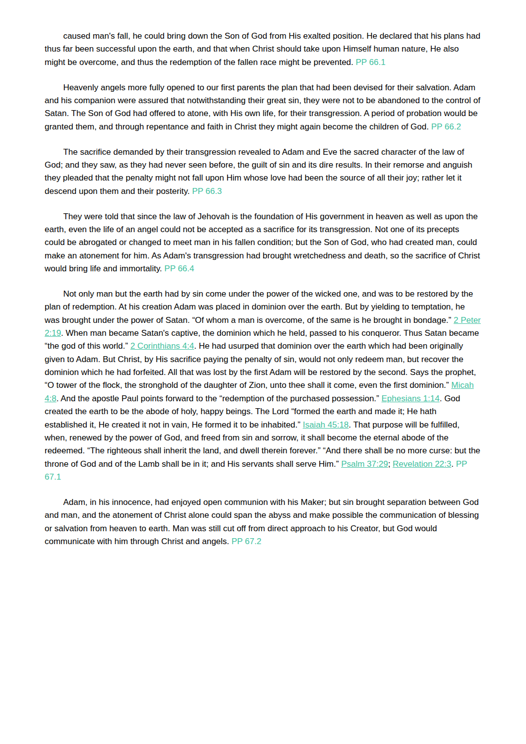caused man's fall, he could bring down the Son of God from His exalted position. He declared that his plans had thus far been successful upon the earth, and that when Christ should take upon Himself human nature, He also might be overcome, and thus the redemption of the fallen race might be prevented. PP 66.1
Heavenly angels more fully opened to our first parents the plan that had been devised for their salvation. Adam and his companion were assured that notwithstanding their great sin, they were not to be abandoned to the control of Satan. The Son of God had offered to atone, with His own life, for their transgression. A period of probation would be granted them, and through repentance and faith in Christ they might again become the children of God. PP 66.2
The sacrifice demanded by their transgression revealed to Adam and Eve the sacred character of the law of God; and they saw, as they had never seen before, the guilt of sin and its dire results. In their remorse and anguish they pleaded that the penalty might not fall upon Him whose love had been the source of all their joy; rather let it descend upon them and their posterity. PP 66.3
They were told that since the law of Jehovah is the foundation of His government in heaven as well as upon the earth, even the life of an angel could not be accepted as a sacrifice for its transgression. Not one of its precepts could be abrogated or changed to meet man in his fallen condition; but the Son of God, who had created man, could make an atonement for him. As Adam's transgression had brought wretchedness and death, so the sacrifice of Christ would bring life and immortality. PP 66.4
Not only man but the earth had by sin come under the power of the wicked one, and was to be restored by the plan of redemption. At his creation Adam was placed in dominion over the earth. But by yielding to temptation, he was brought under the power of Satan. “Of whom a man is overcome, of the same is he brought in bondage.” 2 Peter 2:19. When man became Satan's captive, the dominion which he held, passed to his conqueror. Thus Satan became “the god of this world.” 2 Corinthians 4:4. He had usurped that dominion over the earth which had been originally given to Adam. But Christ, by His sacrifice paying the penalty of sin, would not only redeem man, but recover the dominion which he had forfeited. All that was lost by the first Adam will be restored by the second. Says the prophet, “O tower of the flock, the stronghold of the daughter of Zion, unto thee shall it come, even the first dominion.” Micah 4:8. And the apostle Paul points forward to the “redemption of the purchased possession.” Ephesians 1:14. God created the earth to be the abode of holy, happy beings. The Lord “formed the earth and made it; He hath established it, He created it not in vain, He formed it to be inhabited.” Isaiah 45:18. That purpose will be fulfilled, when, renewed by the power of God, and freed from sin and sorrow, it shall become the eternal abode of the redeemed. “The righteous shall inherit the land, and dwell therein forever.” “And there shall be no more curse: but the throne of God and of the Lamb shall be in it; and His servants shall serve Him.” Psalm 37:29; Revelation 22:3. PP 67.1
Adam, in his innocence, had enjoyed open communion with his Maker; but sin brought separation between God and man, and the atonement of Christ alone could span the abyss and make possible the communication of blessing or salvation from heaven to earth. Man was still cut off from direct approach to his Creator, but God would communicate with him through Christ and angels. PP 67.2